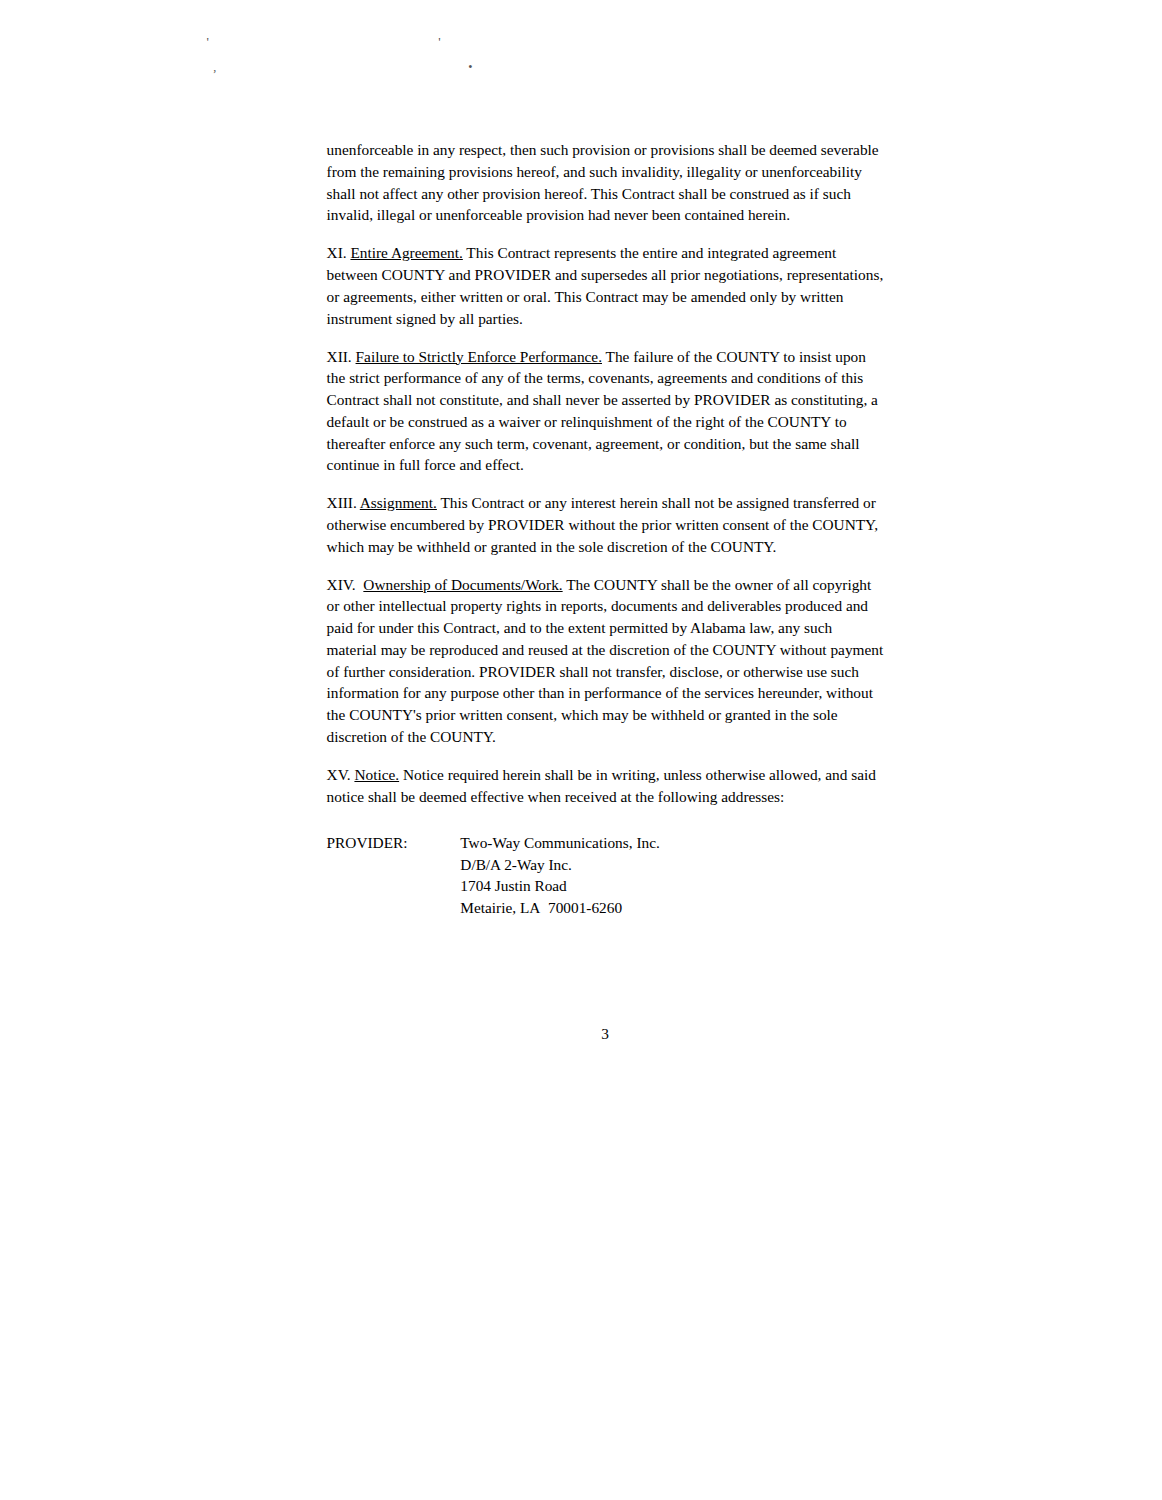' '
, •
unenforceable in any respect, then such provision or provisions shall be deemed severable from the remaining provisions hereof, and such invalidity, illegality or unenforceability shall not affect any other provision hereof. This Contract shall be construed as if such invalid, illegal or unenforceable provision had never been contained herein.
XI. Entire Agreement. This Contract represents the entire and integrated agreement between COUNTY and PROVIDER and supersedes all prior negotiations, representations, or agreements, either written or oral. This Contract may be amended only by written instrument signed by all parties.
XII. Failure to Strictly Enforce Performance. The failure of the COUNTY to insist upon the strict performance of any of the terms, covenants, agreements and conditions of this Contract shall not constitute, and shall never be asserted by PROVIDER as constituting, a default or be construed as a waiver or relinquishment of the right of the COUNTY to thereafter enforce any such term, covenant, agreement, or condition, but the same shall continue in full force and effect.
XIII. Assignment. This Contract or any interest herein shall not be assigned transferred or otherwise encumbered by PROVIDER without the prior written consent of the COUNTY, which may be withheld or granted in the sole discretion of the COUNTY.
XIV. Ownership of Documents/Work. The COUNTY shall be the owner of all copyright or other intellectual property rights in reports, documents and deliverables produced and paid for under this Contract, and to the extent permitted by Alabama law, any such material may be reproduced and reused at the discretion of the COUNTY without payment of further consideration. PROVIDER shall not transfer, disclose, or otherwise use such information for any purpose other than in performance of the services hereunder, without the COUNTY's prior written consent, which may be withheld or granted in the sole discretion of the COUNTY.
XV. Notice. Notice required herein shall be in writing, unless otherwise allowed, and said notice shall be deemed effective when received at the following addresses:
PROVIDER:
Two-Way Communications, Inc.
D/B/A 2-Way Inc.
1704 Justin Road
Metairie, LA 70001-6260
3